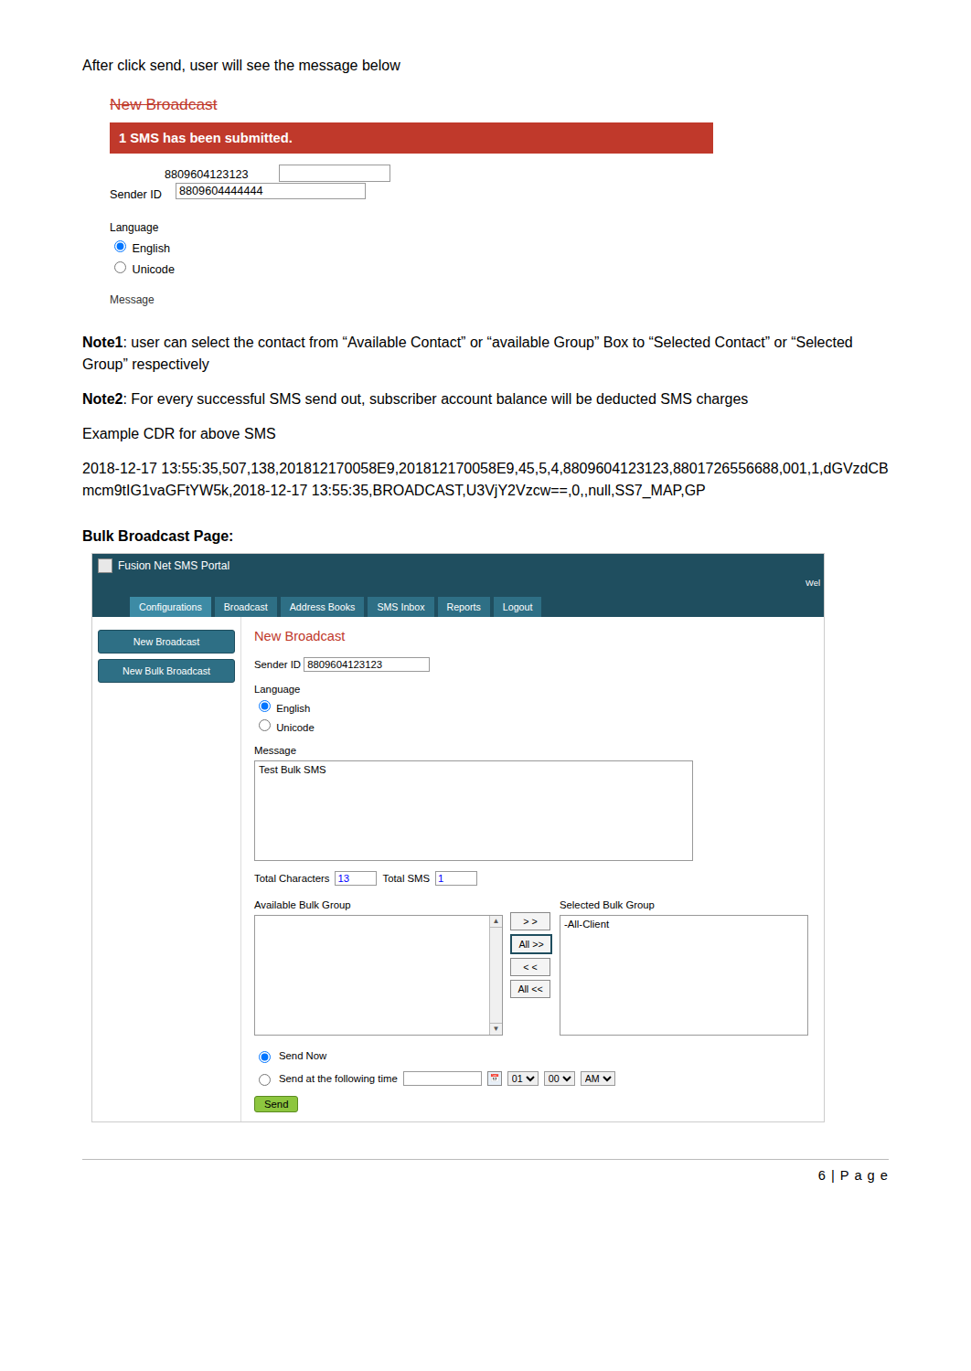After click send, user will see the message below
New Broadcast
1 SMS has been submitted.
8809604123123
Sender ID
Language
English
Unicode
Message
Note1: user can select the contact from “Available Contact” or “available Group” Box to “Selected Contact” or “Selected Group” respectively
Note2: For every successful SMS send out, subscriber account balance will be deducted SMS charges
Example CDR for above SMS
2018-12-17 13:55:35,507,138,201812170058E9,201812170058E9,45,5,4,8809604123123,8801726556688,001,1,dGVzdCBmcm9tIG1vaGFtYW5k,2018-12-17 13:55:35,BROADCAST,U3VjY2Vzcw==,0,,null,SS7_MAP,GP
Bulk Broadcast Page:
Fusion Net SMS Portal
Wel
Configurations
Broadcast
Address Books
SMS Inbox
Reports
Logout
New Broadcast
New Bulk Broadcast
New Broadcast
Sender ID
Language
English
Unicode
Message
Test Bulk SMS
Total Characters Total SMS
Available Bulk Group
▲
▼
> >
All >>
< <
All <<
Selected Bulk Group
-All-Client
Send Now
Send at the following time 📅 01 00 AM
Send
6 | P a g e